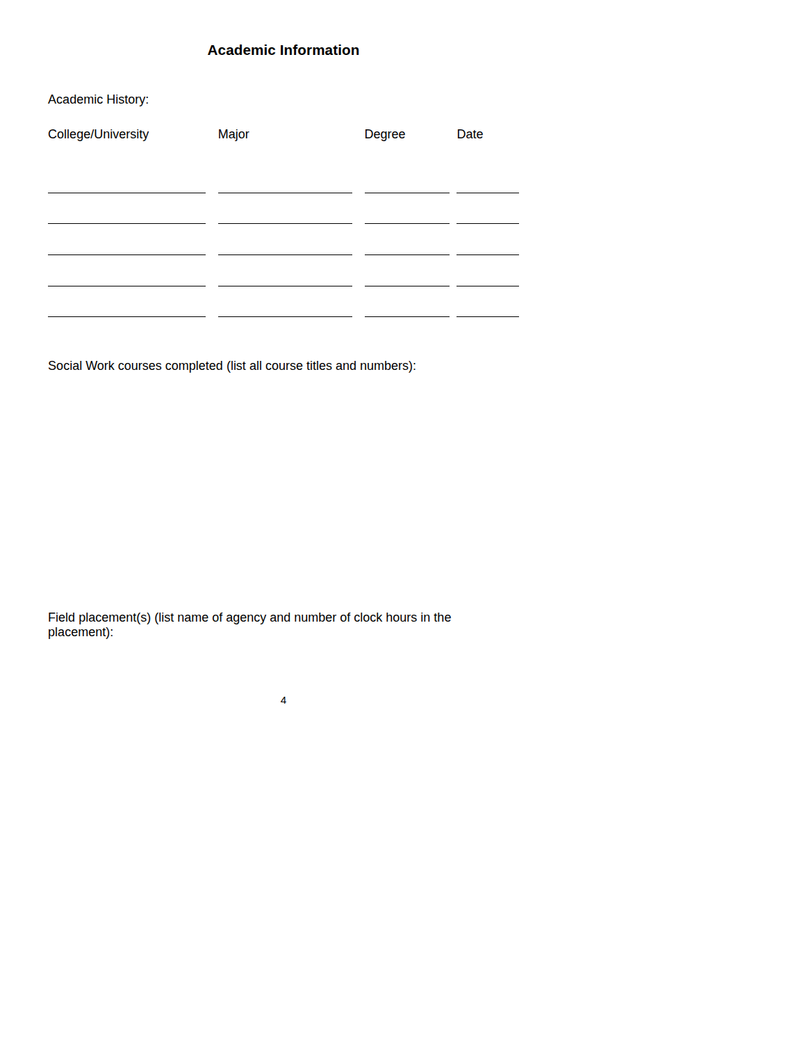Academic Information
Academic History:
| College/University | | Major | | Degree | | Date |
| --- | --- | --- | --- | --- | --- | --- |
Social Work courses completed (list all course titles and numbers):
Field placement(s) (list name of agency and number of clock hours in the placement):
4